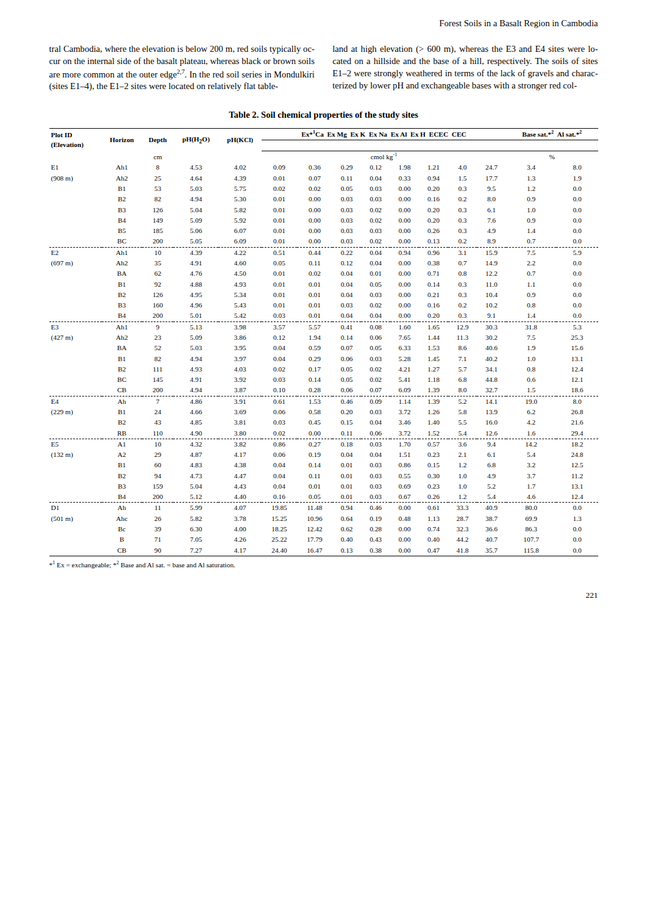Forest Soils in a Basalt Region in Cambodia
tral Cambodia, where the elevation is below 200 m, red soils typically occur on the internal side of the basalt plateau, whereas black or brown soils are more common at the outer edge2,7. In the red soil series in Mondulkiri (sites E1–4), the E1–2 sites were located on relatively flat table-
land at high elevation (> 600 m), whereas the E3 and E4 sites were located on a hillside and the base of a hill, respectively. The soils of sites E1–2 were strongly weathered in terms of the lack of gravels and characterized by lower pH and exchangeable bases with a stronger red col-
Table 2. Soil chemical properties of the study sites
| Plot ID (Elevation) | Horizon | Depth | pH(H 2 O) | pH(KCl) | Ex* 1 Ca Ex Mg Ex K Ex Na Ex Al Ex H ECEC CEC | Base sat.* 2 Al sat.* 2 |
| --- | --- | --- | --- | --- | --- | --- |
| | | cm | | | cmol kg -1 | % |
| E1 | Ah1 | 8 | 4.53 | 4.02 | 0.09 | 0.36 | 0.29 | 0.12 | 1.98 | 1.21 | 4.0 | 24.7 | 3.4 | 8.0 |
| (908 m) | Ah2 | 25 | 4.64 | 4.39 | 0.01 | 0.07 | 0.11 | 0.04 | 0.33 | 0.94 | 1.5 | 17.7 | 1.3 | 1.9 |
| | B1 | 53 | 5.03 | 5.75 | 0.02 | 0.02 | 0.05 | 0.03 | 0.00 | 0.20 | 0.3 | 9.5 | 1.2 | 0.0 |
| | B2 | 82 | 4.94 | 5.30 | 0.01 | 0.00 | 0.03 | 0.03 | 0.00 | 0.16 | 0.2 | 8.0 | 0.9 | 0.0 |
| | B3 | 126 | 5.04 | 5.82 | 0.01 | 0.00 | 0.03 | 0.02 | 0.00 | 0.20 | 0.3 | 6.1 | 1.0 | 0.0 |
| | B4 | 149 | 5.09 | 5.92 | 0.01 | 0.00 | 0.03 | 0.02 | 0.00 | 0.20 | 0.3 | 7.6 | 0.9 | 0.0 |
| | B5 | 185 | 5.06 | 6.07 | 0.01 | 0.00 | 0.03 | 0.03 | 0.00 | 0.26 | 0.3 | 4.9 | 1.4 | 0.0 |
| | BC | 200 | 5.05 | 6.09 | 0.01 | 0.00 | 0.03 | 0.02 | 0.00 | 0.13 | 0.2 | 8.9 | 0.7 | 0.0 |
| E2 | Ah1 | 10 | 4.39 | 4.22 | 0.51 | 0.44 | 0.22 | 0.04 | 0.94 | 0.96 | 3.1 | 15.9 | 7.5 | 5.9 |
| (697 m) | Ah2 | 35 | 4.91 | 4.60 | 0.05 | 0.11 | 0.12 | 0.04 | 0.00 | 0.38 | 0.7 | 14.9 | 2.2 | 0.0 |
| | BA | 62 | 4.76 | 4.50 | 0.01 | 0.02 | 0.04 | 0.01 | 0.00 | 0.71 | 0.8 | 12.2 | 0.7 | 0.0 |
| | B1 | 92 | 4.88 | 4.93 | 0.01 | 0.01 | 0.04 | 0.05 | 0.00 | 0.14 | 0.3 | 11.0 | 1.1 | 0.0 |
| | B2 | 126 | 4.95 | 5.34 | 0.01 | 0.01 | 0.04 | 0.03 | 0.00 | 0.21 | 0.3 | 10.4 | 0.9 | 0.0 |
| | B3 | 160 | 4.96 | 5.43 | 0.01 | 0.01 | 0.03 | 0.02 | 0.00 | 0.16 | 0.2 | 10.2 | 0.8 | 0.0 |
| | B4 | 200 | 5.01 | 5.42 | 0.03 | 0.01 | 0.04 | 0.04 | 0.00 | 0.20 | 0.3 | 9.1 | 1.4 | 0.0 |
| E3 | Ah1 | 9 | 5.13 | 3.98 | 3.57 | 5.57 | 0.41 | 0.08 | 1.60 | 1.65 | 12.9 | 30.3 | 31.8 | 5.3 |
| (427 m) | Ah2 | 23 | 5.09 | 3.86 | 0.12 | 1.94 | 0.14 | 0.06 | 7.65 | 1.44 | 11.3 | 30.2 | 7.5 | 25.3 |
| | BA | 52 | 5.03 | 3.95 | 0.04 | 0.59 | 0.07 | 0.05 | 6.33 | 1.53 | 8.6 | 40.6 | 1.9 | 15.6 |
| | B1 | 82 | 4.94 | 3.97 | 0.04 | 0.29 | 0.06 | 0.03 | 5.28 | 1.45 | 7.1 | 40.2 | 1.0 | 13.1 |
| | B2 | 111 | 4.93 | 4.03 | 0.02 | 0.17 | 0.05 | 0.02 | 4.21 | 1.27 | 5.7 | 34.1 | 0.8 | 12.4 |
| | BC | 145 | 4.91 | 3.92 | 0.03 | 0.14 | 0.05 | 0.02 | 5.41 | 1.18 | 6.8 | 44.8 | 0.6 | 12.1 |
| | CB | 200 | 4.94 | 3.87 | 0.10 | 0.28 | 0.06 | 0.07 | 6.09 | 1.39 | 8.0 | 32.7 | 1.5 | 18.6 |
| E4 | Ah | 7 | 4.86 | 3.91 | 0.61 | 1.53 | 0.46 | 0.09 | 1.14 | 1.39 | 5.2 | 14.1 | 19.0 | 8.0 |
| (229 m) | B1 | 24 | 4.66 | 3.69 | 0.06 | 0.58 | 0.20 | 0.03 | 3.72 | 1.26 | 5.8 | 13.9 | 6.2 | 26.8 |
| | B2 | 43 | 4.85 | 3.81 | 0.03 | 0.45 | 0.15 | 0.04 | 3.46 | 1.40 | 5.5 | 16.0 | 4.2 | 21.6 |
| | RB | 110 | 4.90 | 3.80 | 0.02 | 0.00 | 0.11 | 0.06 | 3.72 | 1.52 | 5.4 | 12.6 | 1.6 | 29.4 |
| E5 | A1 | 10 | 4.32 | 3.82 | 0.86 | 0.27 | 0.18 | 0.03 | 1.70 | 0.57 | 3.6 | 9.4 | 14.2 | 18.2 |
| (132 m) | A2 | 29 | 4.87 | 4.17 | 0.06 | 0.19 | 0.04 | 0.04 | 1.51 | 0.23 | 2.1 | 6.1 | 5.4 | 24.8 |
| | B1 | 60 | 4.83 | 4.38 | 0.04 | 0.14 | 0.01 | 0.03 | 0.86 | 0.15 | 1.2 | 6.8 | 3.2 | 12.5 |
| | B2 | 94 | 4.73 | 4.47 | 0.04 | 0.11 | 0.01 | 0.03 | 0.55 | 0.30 | 1.0 | 4.9 | 3.7 | 11.2 |
| | B3 | 159 | 5.04 | 4.43 | 0.04 | 0.01 | 0.01 | 0.03 | 0.69 | 0.23 | 1.0 | 5.2 | 1.7 | 13.1 |
| | B4 | 200 | 5.12 | 4.40 | 0.16 | 0.05 | 0.01 | 0.03 | 0.67 | 0.26 | 1.2 | 5.4 | 4.6 | 12.4 |
| D1 | Ah | 11 | 5.99 | 4.07 | 19.85 | 11.48 | 0.94 | 0.46 | 0.00 | 0.61 | 33.3 | 40.9 | 80.0 | 0.0 |
| (501 m) | Ahc | 26 | 5.82 | 3.78 | 15.25 | 10.96 | 0.64 | 0.19 | 0.48 | 1.13 | 28.7 | 38.7 | 69.9 | 1.3 |
| | Bc | 39 | 6.30 | 4.00 | 18.25 | 12.42 | 0.62 | 0.28 | 0.00 | 0.74 | 32.3 | 36.6 | 86.3 | 0.0 |
| | B | 71 | 7.05 | 4.26 | 25.22 | 17.79 | 0.40 | 0.43 | 0.00 | 0.40 | 44.2 | 40.7 | 107.7 | 0.0 |
| | CB | 90 | 7.27 | 4.17 | 24.40 | 16.47 | 0.13 | 0.38 | 0.00 | 0.47 | 41.8 | 35.7 | 115.8 | 0.0 |
*1 Ex = exchangeable; *2 Base and Al sat. = base and Al saturation.
221